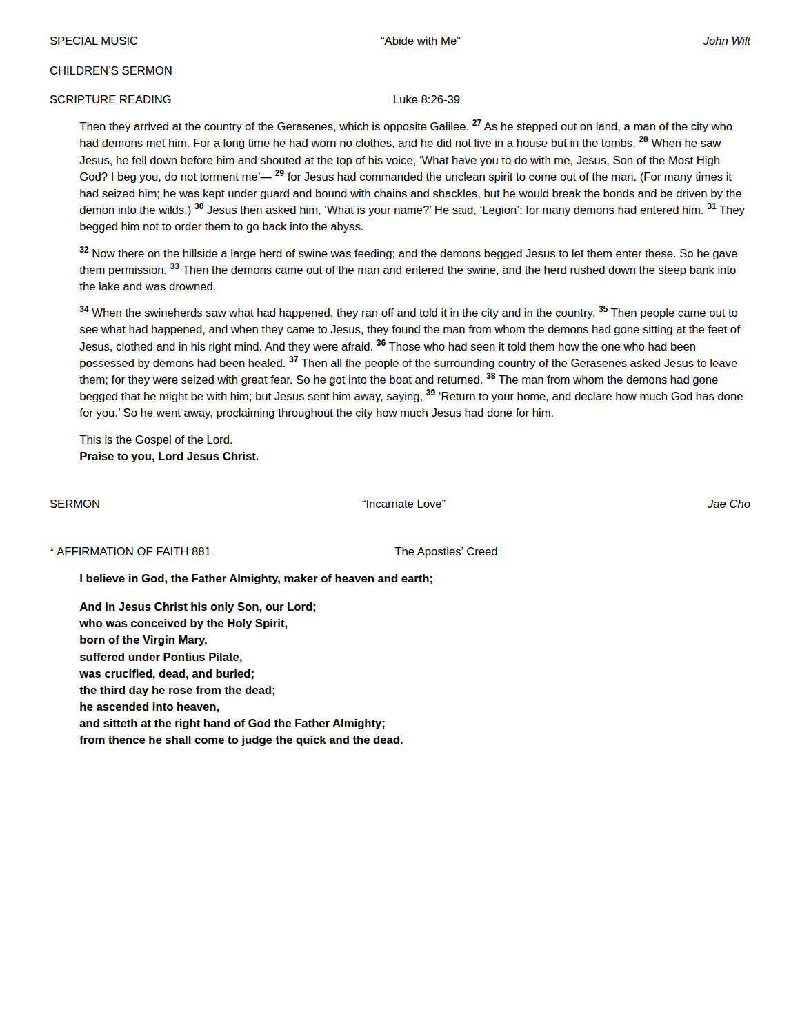SPECIAL MUSIC “Abide with Me” John Wilt
CHILDREN’S SERMON
SCRIPTURE READING Luke 8:26-39
Then they arrived at the country of the Gerasenes, which is opposite Galilee. 27 As he stepped out on land, a man of the city who had demons met him. For a long time he had worn no clothes, and he did not live in a house but in the tombs. 28 When he saw Jesus, he fell down before him and shouted at the top of his voice, ‘What have you to do with me, Jesus, Son of the Most High God? I beg you, do not torment me’— 29 for Jesus had commanded the unclean spirit to come out of the man. (For many times it had seized him; he was kept under guard and bound with chains and shackles, but he would break the bonds and be driven by the demon into the wilds.) 30 Jesus then asked him, ‘What is your name?’ He said, ‘Legion’; for many demons had entered him. 31 They begged him not to order them to go back into the abyss.
32 Now there on the hillside a large herd of swine was feeding; and the demons begged Jesus to let them enter these. So he gave them permission. 33 Then the demons came out of the man and entered the swine, and the herd rushed down the steep bank into the lake and was drowned.
34 When the swineherds saw what had happened, they ran off and told it in the city and in the country. 35 Then people came out to see what had happened, and when they came to Jesus, they found the man from whom the demons had gone sitting at the feet of Jesus, clothed and in his right mind. And they were afraid. 36 Those who had seen it told them how the one who had been possessed by demons had been healed. 37 Then all the people of the surrounding country of the Gerasenes asked Jesus to leave them; for they were seized with great fear. So he got into the boat and returned. 38 The man from whom the demons had gone begged that he might be with him; but Jesus sent him away, saying, 39 ‘Return to your home, and declare how much God has done for you.’ So he went away, proclaiming throughout the city how much Jesus had done for him.
This is the Gospel of the Lord.
Praise to you, Lord Jesus Christ.
SERMON “Incarnate Love” Jae Cho
* AFFIRMATION OF FAITH 881 The Apostles’ Creed
I believe in God, the Father Almighty, maker of heaven and earth;
And in Jesus Christ his only Son, our Lord; who was conceived by the Holy Spirit, born of the Virgin Mary, suffered under Pontius Pilate, was crucified, dead, and buried; the third day he rose from the dead; he ascended into heaven, and sitteth at the right hand of God the Father Almighty; from thence he shall come to judge the quick and the dead.